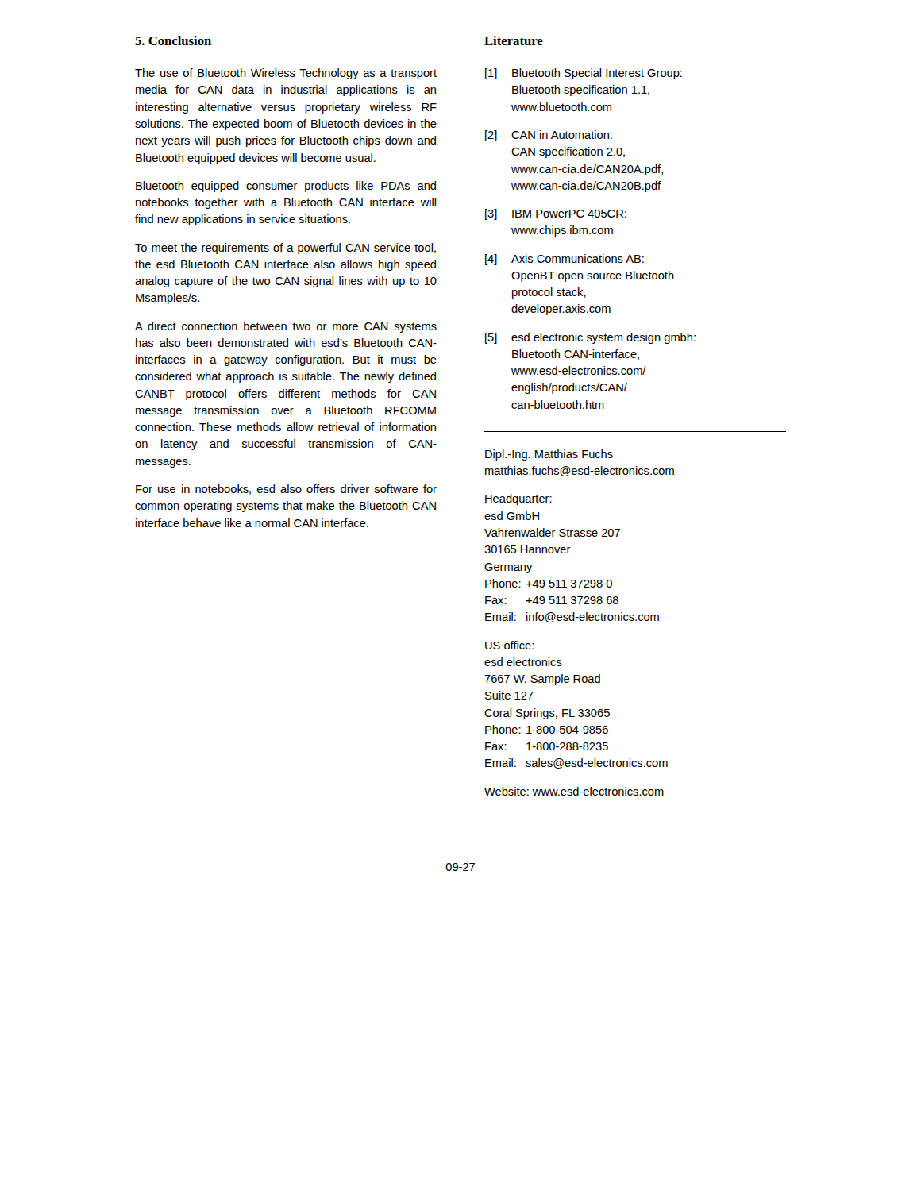5. Conclusion
The use of Bluetooth Wireless Technology as a transport media for CAN data in industrial applications is an interesting alternative versus proprietary wireless RF solutions. The expected boom of Bluetooth devices in the next years will push prices for Bluetooth chips down and Bluetooth equipped devices will become usual.
Bluetooth equipped consumer products like PDAs and notebooks together with a Bluetooth CAN interface will find new applications in service situations.
To meet the requirements of a powerful CAN service tool, the esd Bluetooth CAN interface also allows high speed analog capture of the two CAN signal lines with up to 10 Msamples/s.
A direct connection between two or more CAN systems has also been demonstrated with esd’s Bluetooth CAN-interfaces in a gateway configuration. But it must be considered what approach is suitable. The newly defined CANBT protocol offers different methods for CAN message transmission over a Bluetooth RFCOMM connection. These methods allow retrieval of information on latency and successful transmission of CAN-messages.
For use in notebooks, esd also offers driver software for common operating systems that make the Bluetooth CAN interface behave like a normal CAN interface.
Literature
[1] Bluetooth Special Interest Group:
Bluetooth specification 1.1,
www.bluetooth.com
[2] CAN in Automation:
CAN specification 2.0,
www.can-cia.de/CAN20A.pdf,
www.can-cia.de/CAN20B.pdf
[3] IBM PowerPC 405CR:
www.chips.ibm.com
[4] Axis Communications AB:
OpenBT open source Bluetooth
protocol stack,
developer.axis.com
[5] esd electronic system design gmbh:
Bluetooth CAN-interface,
www.esd-electronics.com/
english/products/CAN/
can-bluetooth.htm
Dipl.-Ing. Matthias Fuchs
matthias.fuchs@esd-electronics.com
Headquarter:
esd GmbH
Vahrenwalder Strasse 207
30165 Hannover
Germany
Phone:+49 511 37298 0
Fax:+49 511 37298 68
Email: info@esd-electronics.com
US office:
esd electronics
7667 W. Sample Road
Suite 127
Coral Springs, FL 33065
Phone: 1-800-504-9856
Fax: 1-800-288-8235
Email: sales@esd-electronics.com
Website: www.esd-electronics.com
09-27